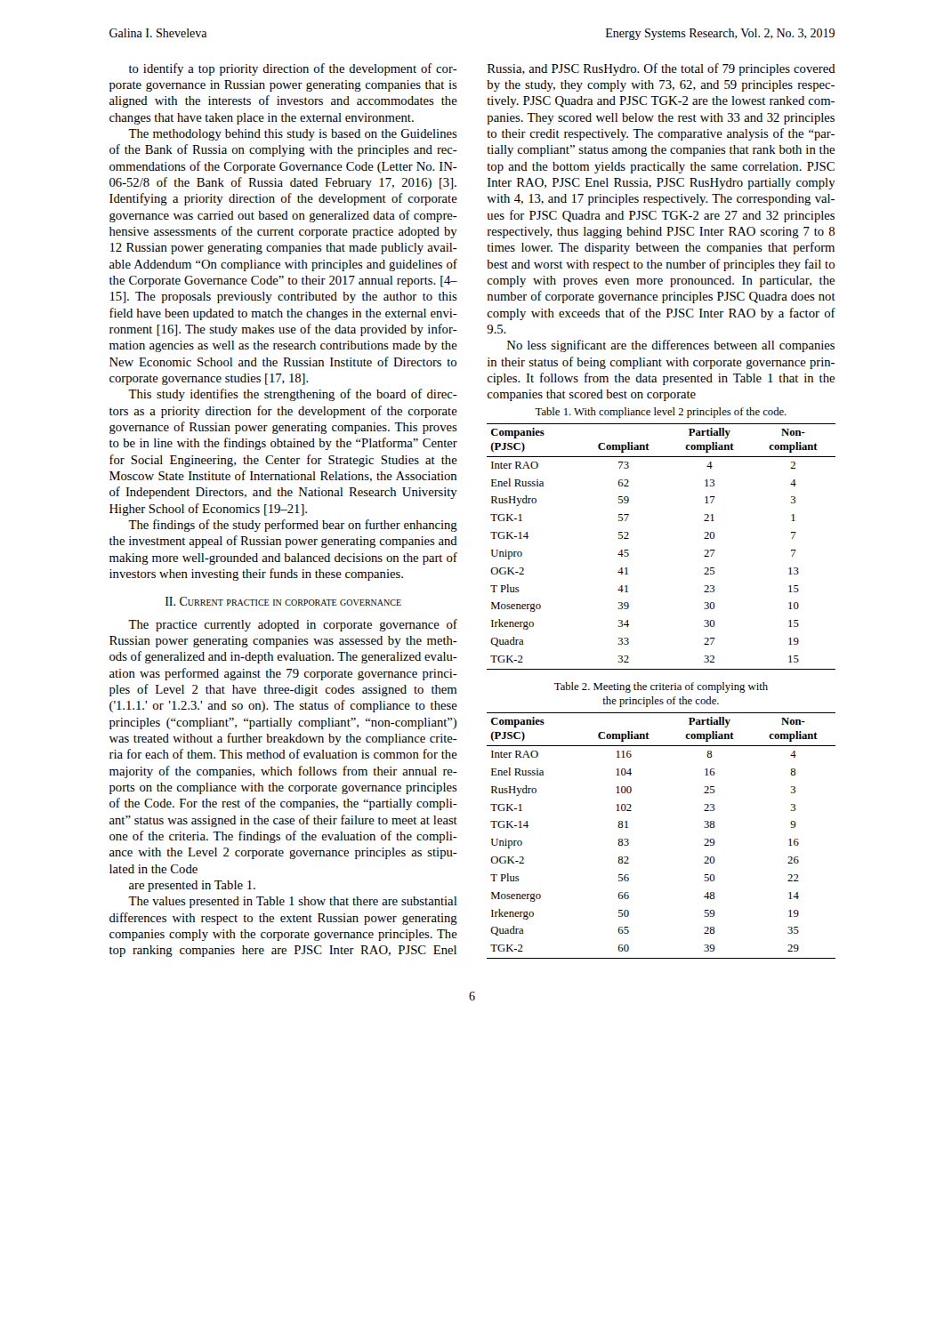Galina I. Sheveleva
Energy Systems Research, Vol. 2, No. 3, 2019
to identify a top priority direction of the development of corporate governance in Russian power generating companies that is aligned with the interests of investors and accommodates the changes that have taken place in the external environment.
The methodology behind this study is based on the Guidelines of the Bank of Russia on complying with the principles and recommendations of the Corporate Governance Code (Letter No. IN-06-52/8 of the Bank of Russia dated February 17, 2016) [3]. Identifying a priority direction of the development of corporate governance was carried out based on generalized data of comprehensive assessments of the current corporate practice adopted by 12 Russian power generating companies that made publicly available Addendum “On compliance with principles and guidelines of the Corporate Governance Code” to their 2017 annual reports. [4–15]. The proposals previously contributed by the author to this field have been updated to match the changes in the external environment [16]. The study makes use of the data provided by information agencies as well as the research contributions made by the New Economic School and the Russian Institute of Directors to corporate governance studies [17, 18].
This study identifies the strengthening of the board of directors as a priority direction for the development of the corporate governance of Russian power generating companies. This proves to be in line with the findings obtained by the “Platforma” Center for Social Engineering, the Center for Strategic Studies at the Moscow State Institute of International Relations, the Association of Independent Directors, and the National Research University Higher School of Economics [19–21].
The findings of the study performed bear on further enhancing the investment appeal of Russian power generating companies and making more well-grounded and balanced decisions on the part of investors when investing their funds in these companies.
II. Current practice in corporate governance
The practice currently adopted in corporate governance of Russian power generating companies was assessed by the methods of generalized and in-depth evaluation. The generalized evaluation was performed against the 79 corporate governance principles of Level 2 that have three-digit codes assigned to them ('1.1.1.' or '1.2.3.' and so on). The status of compliance to these principles (“compliant”, “partially compliant”, “non-compliant”) was treated without a further breakdown by the compliance criteria for each of them. This method of evaluation is common for the majority of the companies, which follows from their annual reports on the compliance with the corporate governance principles of the Code. For the rest of the companies, the “partially compliant” status was assigned in the case of their failure to meet at least one of the criteria. The findings of the evaluation of the compliance with the Level 2 corporate governance principles as stipulated in the Code
are presented in Table 1.
The values presented in Table 1 show that there are substantial differences with respect to the extent Russian power generating companies comply with the corporate governance principles. The top ranking companies here are PJSC Inter RAO, PJSC Enel Russia, and PJSC RusHydro. Of the total of 79 principles covered by the study, they comply with 73, 62, and 59 principles respectively. PJSC Quadra and PJSC TGK-2 are the lowest ranked companies. They scored well below the rest with 33 and 32 principles to their credit respectively. The comparative analysis of the “partially compliant” status among the companies that rank both in the top and the bottom yields practically the same correlation. PJSC Inter RAO, PJSC Enel Russia, PJSC RusHydro partially comply with 4, 13, and 17 principles respectively. The corresponding values for PJSC Quadra and PJSC TGK-2 are 27 and 32 principles respectively, thus lagging behind PJSC Inter RAO scoring 7 to 8 times lower. The disparity between the companies that perform best and worst with respect to the number of principles they fail to comply with proves even more pronounced. In particular, the number of corporate governance principles PJSC Quadra does not comply with exceeds that of the PJSC Inter RAO by a factor of 9.5.
No less significant are the differences between all companies in their status of being compliant with corporate governance principles. It follows from the data presented in Table 1 that in the companies that scored best on corporate
Table 1. With compliance level 2 principles of the code.
| Companies (PJSC) | Compliant | Partially compliant | Non- compliant |
| --- | --- | --- | --- |
| Inter RAO | 73 | 4 | 2 |
| Enel Russia | 62 | 13 | 4 |
| RusHydro | 59 | 17 | 3 |
| TGK-1 | 57 | 21 | 1 |
| TGK-14 | 52 | 20 | 7 |
| Unipro | 45 | 27 | 7 |
| OGK-2 | 41 | 25 | 13 |
| T Plus | 41 | 23 | 15 |
| Mosenergo | 39 | 30 | 10 |
| Irkenergo | 34 | 30 | 15 |
| Quadra | 33 | 27 | 19 |
| TGK-2 | 32 | 32 | 15 |
Table 2. Meeting the criteria of complying with the principles of the code.
| Companies (PJSC) | Compliant | Partially compliant | Non- compliant |
| --- | --- | --- | --- |
| Inter RAO | 116 | 8 | 4 |
| Enel Russia | 104 | 16 | 8 |
| RusHydro | 100 | 25 | 3 |
| TGK-1 | 102 | 23 | 3 |
| TGK-14 | 81 | 38 | 9 |
| Unipro | 83 | 29 | 16 |
| OGK-2 | 82 | 20 | 26 |
| T Plus | 56 | 50 | 22 |
| Mosenergo | 66 | 48 | 14 |
| Irkenergo | 50 | 59 | 19 |
| Quadra | 65 | 28 | 35 |
| TGK-2 | 60 | 39 | 29 |
6